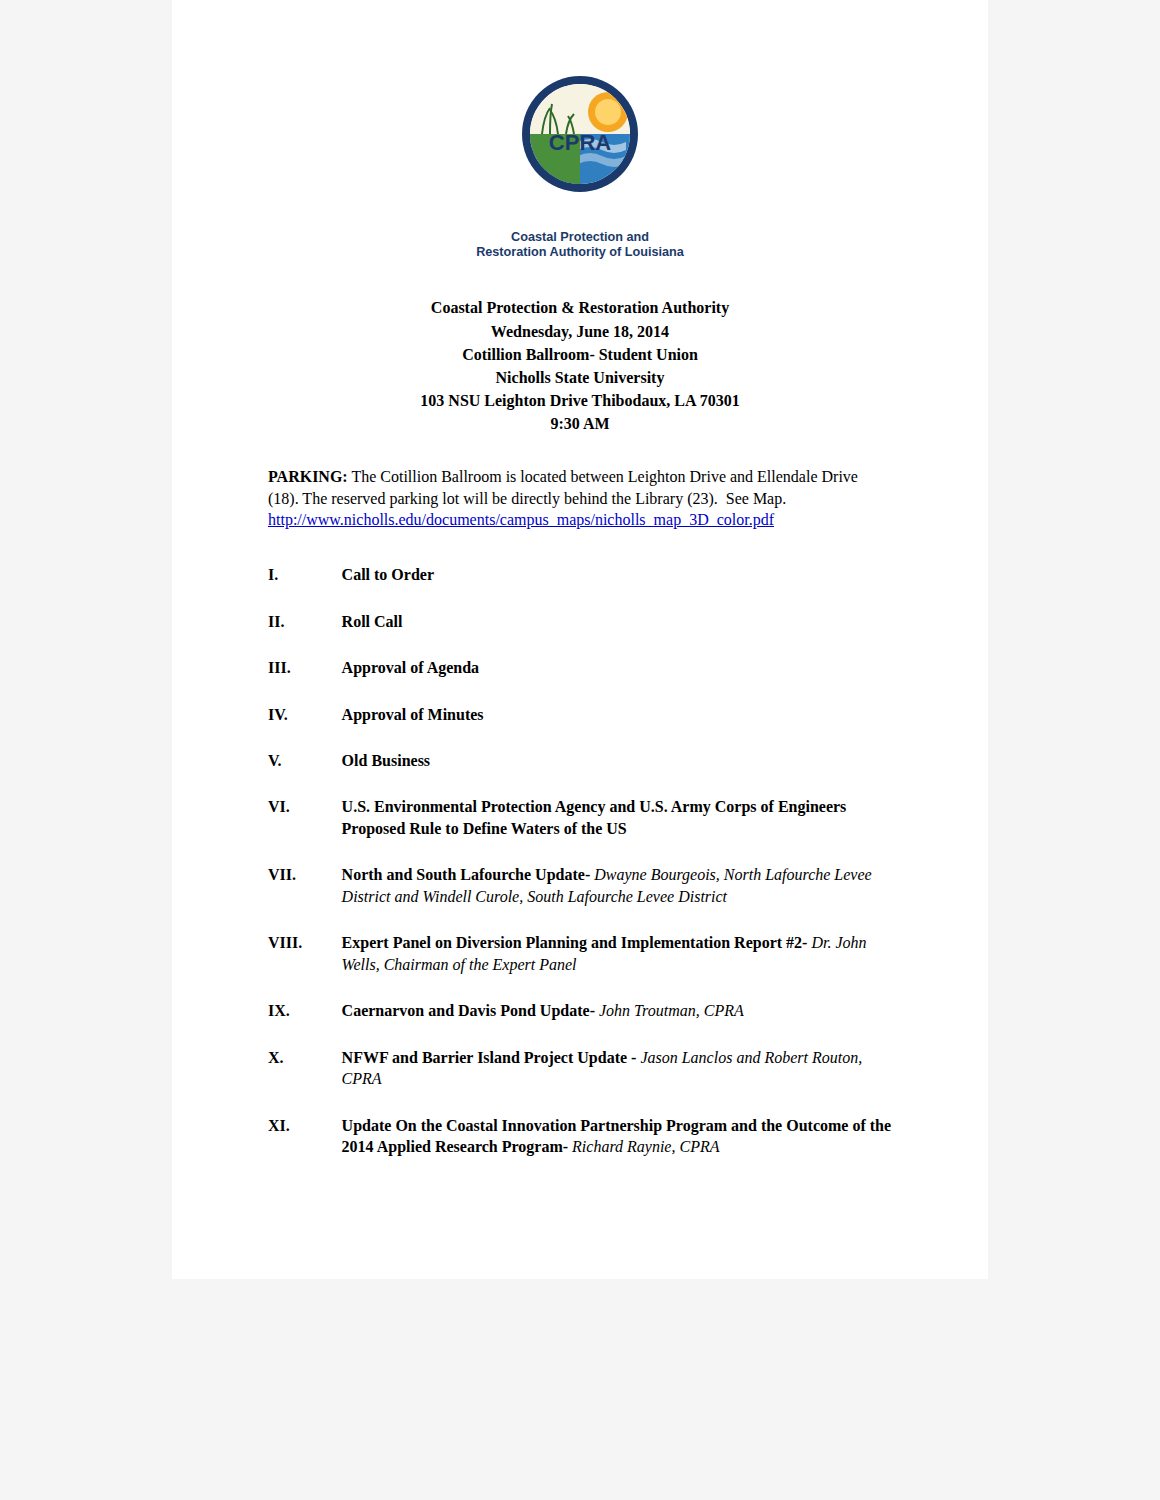CPRA
Coastal Protection and
Restoration Authority of Louisiana
Coastal Protection & Restoration Authority
Wednesday, June 18, 2014
Cotillion Ballroom- Student Union
Nicholls State University
103 NSU Leighton Drive Thibodaux, LA 70301
9:30 AM
PARKING: The Cotillion Ballroom is located between Leighton Drive and Ellendale Drive (18). The reserved parking lot will be directly behind the Library (23). See Map.
http://www.nicholls.edu/documents/campus_maps/nicholls_map_3D_color.pdf
| I. | Call to Order |
| II. | Roll Call |
| III. | Approval of Agenda |
| IV. | Approval of Minutes |
| V. | Old Business |
| VI. | U.S. Environmental Protection Agency and U.S. Army Corps of Engineers Proposed Rule to Define Waters of the US |
| VII. | North and South Lafourche Update- Dwayne Bourgeois, North Lafourche Levee District and Windell Curole, South Lafourche Levee District |
| VIII. | Expert Panel on Diversion Planning and Implementation Report #2- Dr. John Wells, Chairman of the Expert Panel |
| IX. | Caernarvon and Davis Pond Update- John Troutman, CPRA |
| X. | NFWF and Barrier Island Project Update - Jason Lanclos and Robert Routon, CPRA |
| XI. | Update On the Coastal Innovation Partnership Program and the Outcome of the 2014 Applied Research Program- Richard Raynie, CPRA |